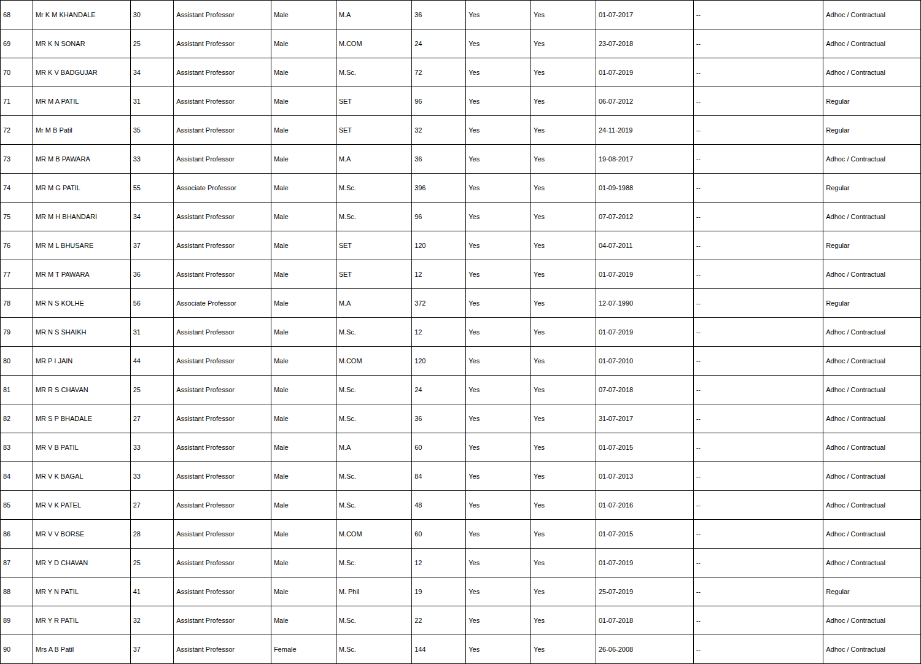| 68 | Mr K M KHANDALE | 30 | Assistant Professor | Male | M.A | 36 | Yes | Yes | 01-07-2017 | -- | Adhoc / Contractual |
| 69 | MR K N SONAR | 25 | Assistant Professor | Male | M.COM | 24 | Yes | Yes | 23-07-2018 | -- | Adhoc / Contractual |
| 70 | MR K V BADGUJAR | 34 | Assistant Professor | Male | M.Sc. | 72 | Yes | Yes | 01-07-2019 | -- | Adhoc / Contractual |
| 71 | MR M A PATIL | 31 | Assistant Professor | Male | SET | 96 | Yes | Yes | 06-07-2012 | -- | Regular |
| 72 | Mr M B Patil | 35 | Assistant Professor | Male | SET | 32 | Yes | Yes | 24-11-2019 | -- | Regular |
| 73 | MR M B PAWARA | 33 | Assistant Professor | Male | M.A | 36 | Yes | Yes | 19-08-2017 | -- | Adhoc / Contractual |
| 74 | MR M G PATIL | 55 | Associate Professor | Male | M.Sc. | 396 | Yes | Yes | 01-09-1988 | -- | Regular |
| 75 | MR M H BHANDARI | 34 | Assistant Professor | Male | M.Sc. | 96 | Yes | Yes | 07-07-2012 | -- | Adhoc / Contractual |
| 76 | MR M L BHUSARE | 37 | Assistant Professor | Male | SET | 120 | Yes | Yes | 04-07-2011 | -- | Regular |
| 77 | MR M T PAWARA | 36 | Assistant Professor | Male | SET | 12 | Yes | Yes | 01-07-2019 | -- | Adhoc / Contractual |
| 78 | MR N S KOLHE | 56 | Associate Professor | Male | M.A | 372 | Yes | Yes | 12-07-1990 | -- | Regular |
| 79 | MR N S SHAIKH | 31 | Assistant Professor | Male | M.Sc. | 12 | Yes | Yes | 01-07-2019 | -- | Adhoc / Contractual |
| 80 | MR P I JAIN | 44 | Assistant Professor | Male | M.COM | 120 | Yes | Yes | 01-07-2010 | -- | Adhoc / Contractual |
| 81 | MR R S CHAVAN | 25 | Assistant Professor | Male | M.Sc. | 24 | Yes | Yes | 07-07-2018 | -- | Adhoc / Contractual |
| 82 | MR S P BHADALE | 27 | Assistant Professor | Male | M.Sc. | 36 | Yes | Yes | 31-07-2017 | -- | Adhoc / Contractual |
| 83 | MR V B PATIL | 33 | Assistant Professor | Male | M.A | 60 | Yes | Yes | 01-07-2015 | -- | Adhoc / Contractual |
| 84 | MR V K BAGAL | 33 | Assistant Professor | Male | M.Sc. | 84 | Yes | Yes | 01-07-2013 | -- | Adhoc / Contractual |
| 85 | MR V K PATEL | 27 | Assistant Professor | Male | M.Sc. | 48 | Yes | Yes | 01-07-2016 | -- | Adhoc / Contractual |
| 86 | MR V V BORSE | 28 | Assistant Professor | Male | M.COM | 60 | Yes | Yes | 01-07-2015 | -- | Adhoc / Contractual |
| 87 | MR Y D CHAVAN | 25 | Assistant Professor | Male | M.Sc. | 12 | Yes | Yes | 01-07-2019 | -- | Adhoc / Contractual |
| 88 | MR Y N PATIL | 41 | Assistant Professor | Male | M. Phil | 19 | Yes | Yes | 25-07-2019 | -- | Regular |
| 89 | MR Y R PATIL | 32 | Assistant Professor | Male | M.Sc. | 22 | Yes | Yes | 01-07-2018 | -- | Adhoc / Contractual |
| 90 | Mrs A B Patil | 37 | Assistant Professor | Female | M.Sc. | 144 | Yes | Yes | 26-06-2008 | -- | Adhoc / Contractual |